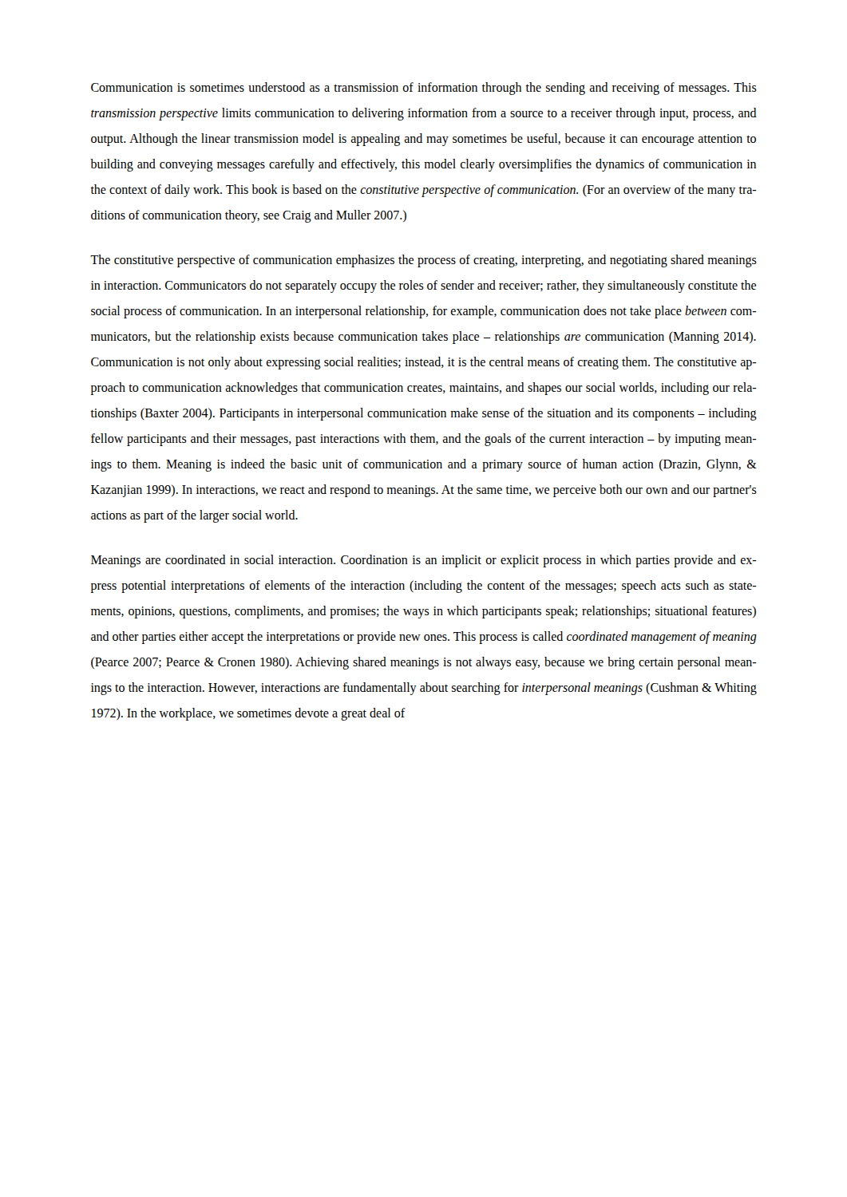Communication is sometimes understood as a transmission of information through the sending and receiving of messages. This transmission perspective limits communication to delivering information from a source to a receiver through input, process, and output. Although the linear transmission model is appealing and may sometimes be useful, because it can encourage attention to building and conveying messages carefully and effectively, this model clearly oversimplifies the dynamics of communication in the context of daily work. This book is based on the constitutive perspective of communication. (For an overview of the many traditions of communication theory, see Craig and Muller 2007.)
The constitutive perspective of communication emphasizes the process of creating, interpreting, and negotiating shared meanings in interaction. Communicators do not separately occupy the roles of sender and receiver; rather, they simultaneously constitute the social process of communication. In an interpersonal relationship, for example, communication does not take place between communicators, but the relationship exists because communication takes place – relationships are communication (Manning 2014). Communication is not only about expressing social realities; instead, it is the central means of creating them. The constitutive approach to communication acknowledges that communication creates, maintains, and shapes our social worlds, including our relationships (Baxter 2004). Participants in interpersonal communication make sense of the situation and its components – including fellow participants and their messages, past interactions with them, and the goals of the current interaction – by imputing meanings to them. Meaning is indeed the basic unit of communication and a primary source of human action (Drazin, Glynn, & Kazanjian 1999). In interactions, we react and respond to meanings. At the same time, we perceive both our own and our partner's actions as part of the larger social world.
Meanings are coordinated in social interaction. Coordination is an implicit or explicit process in which parties provide and express potential interpretations of elements of the interaction (including the content of the messages; speech acts such as statements, opinions, questions, compliments, and promises; the ways in which participants speak; relationships; situational features) and other parties either accept the interpretations or provide new ones. This process is called coordinated management of meaning (Pearce 2007; Pearce & Cronen 1980). Achieving shared meanings is not always easy, because we bring certain personal meanings to the interaction. However, interactions are fundamentally about searching for interpersonal meanings (Cushman & Whiting 1972). In the workplace, we sometimes devote a great deal of